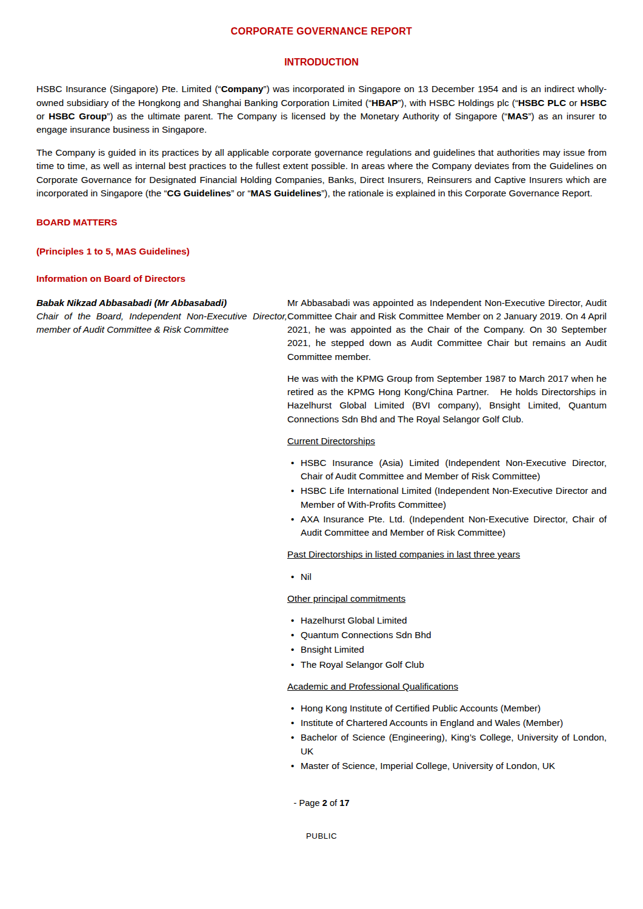CORPORATE GOVERNANCE REPORT
INTRODUCTION
HSBC Insurance (Singapore) Pte. Limited (“Company”) was incorporated in Singapore on 13 December 1954 and is an indirect wholly-owned subsidiary of the Hongkong and Shanghai Banking Corporation Limited (“HBAP”), with HSBC Holdings plc (“HSBC PLC or HSBC or HSBC Group”) as the ultimate parent. The Company is licensed by the Monetary Authority of Singapore (“MAS”) as an insurer to engage insurance business in Singapore.
The Company is guided in its practices by all applicable corporate governance regulations and guidelines that authorities may issue from time to time, as well as internal best practices to the fullest extent possible. In areas where the Company deviates from the Guidelines on Corporate Governance for Designated Financial Holding Companies, Banks, Direct Insurers, Reinsurers and Captive Insurers which are incorporated in Singapore (the “CG Guidelines” or “MAS Guidelines”), the rationale is explained in this Corporate Governance Report.
BOARD MATTERS
(Principles 1 to 5, MAS Guidelines)
Information on Board of Directors
| Babak Nikzad Abbasabadi (Mr Abbasabadi) Chair of the Board, Independent Non-Executive Director, member of Audit Committee & Risk Committee | Mr Abbasabadi was appointed as Independent Non-Executive Director, Audit Committee Chair and Risk Committee Member on 2 January 2019. On 4 April 2021, he was appointed as the Chair of the Company. On 30 September 2021, he stepped down as Audit Committee Chair but remains an Audit Committee member. He was with the KPMG Group from September 1987 to March 2017 when he retired as the KPMG Hong Kong/China Partner. He holds Directorships in Hazelhurst Global Limited (BVI company), Bnsight Limited, Quantum Connections Sdn Bhd and The Royal Selangor Golf Club. Current Directorships HSBC Insurance (Asia) Limited (Independent Non-Executive Director, Chair of Audit Committee and Member of Risk Committee) HSBC Life International Limited (Independent Non-Executive Director and Member of With-Profits Committee) AXA Insurance Pte. Ltd. (Independent Non-Executive Director, Chair of Audit Committee and Member of Risk Committee) Past Directorships in listed companies in last three years Nil Other principal commitments Hazelhurst Global Limited Quantum Connections Sdn Bhd Bnsight Limited The Royal Selangor Golf Club Academic and Professional Qualifications Hong Kong Institute of Certified Public Accounts (Member) Institute of Chartered Accounts in England and Wales (Member) Bachelor of Science (Engineering), King’s College, University of London, UK Master of Science, Imperial College, University of London, UK |
- Page 2 of 17
PUBLIC